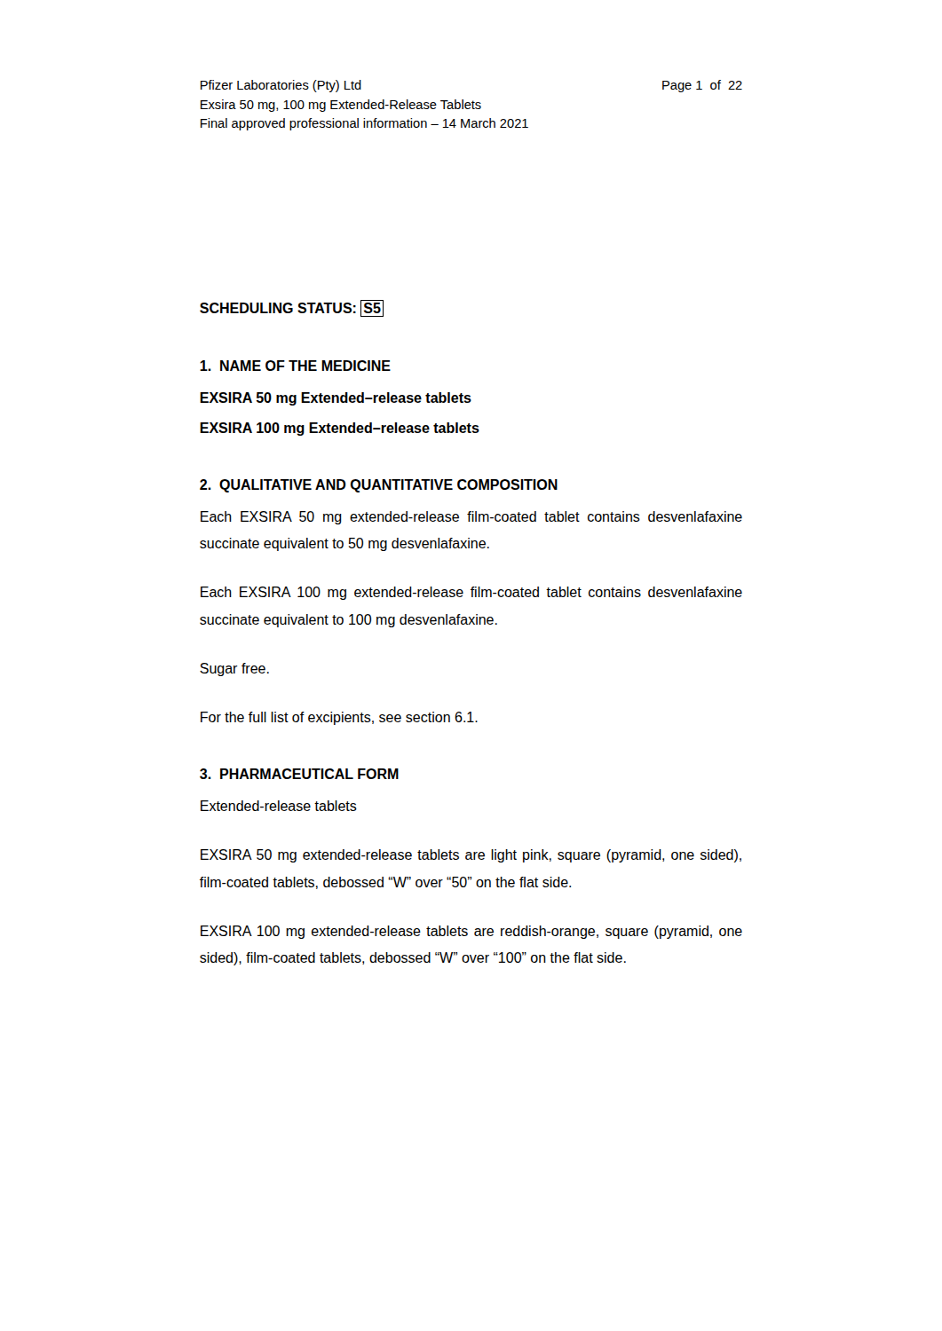Pfizer Laboratories (Pty) Ltd
Exsira 50 mg, 100 mg Extended-Release Tablets
Final approved professional information – 14 March 2021
Page 1 of 22
SCHEDULING STATUS: S5
1. NAME OF THE MEDICINE
EXSIRA 50 mg Extended–release tablets
EXSIRA 100 mg Extended–release tablets
2. QUALITATIVE AND QUANTITATIVE COMPOSITION
Each EXSIRA 50 mg extended-release film-coated tablet contains desvenlafaxine succinate equivalent to 50 mg desvenlafaxine.
Each EXSIRA 100 mg extended-release film-coated tablet contains desvenlafaxine succinate equivalent to 100 mg desvenlafaxine.
Sugar free.
For the full list of excipients, see section 6.1.
3. PHARMACEUTICAL FORM
Extended-release tablets
EXSIRA 50 mg extended-release tablets are light pink, square (pyramid, one sided), film-coated tablets, debossed “W” over “50” on the flat side.
EXSIRA 100 mg extended-release tablets are reddish-orange, square (pyramid, one sided), film-coated tablets, debossed “W” over “100” on the flat side.